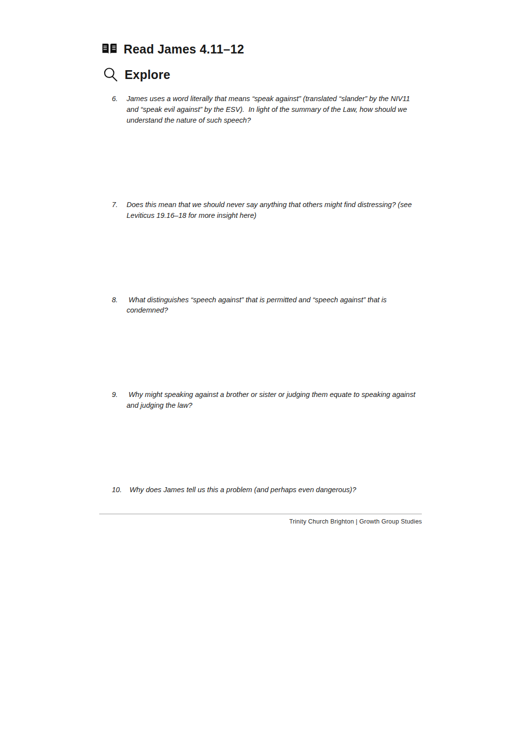Read James 4.11–12
Explore
James uses a word literally that means “speak against” (translated “slander” by the NIV11 and “speak evil against” by the ESV). In light of the summary of the Law, how should we understand the nature of such speech?
Does this mean that we should never say anything that others might find distressing? (see Leviticus 19.16–18 for more insight here)
What distinguishes “speech against” that is permitted and “speech against” that is condemned?
Why might speaking against a brother or sister or judging them equate to speaking against and judging the law?
Why does James tell us this a problem (and perhaps even dangerous)?
Trinity Church Brighton | Growth Group Studies